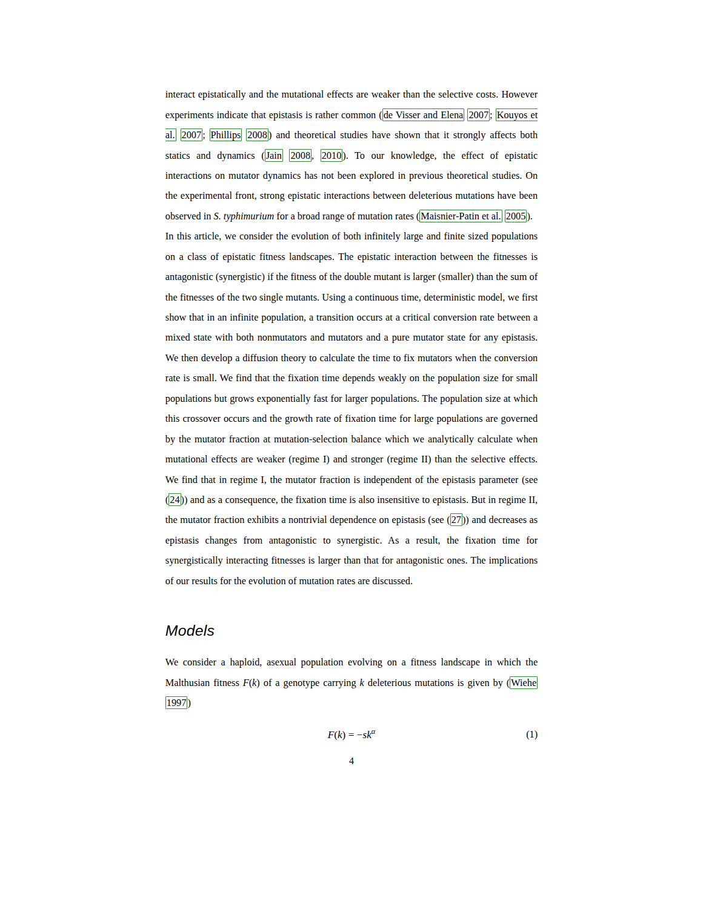interact epistatically and the mutational effects are weaker than the selective costs. However experiments indicate that epistasis is rather common (de Visser and Elena 2007; Kouyos et al. 2007; Phillips 2008) and theoretical studies have shown that it strongly affects both statics and dynamics (Jain 2008, 2010). To our knowledge, the effect of epistatic interactions on mutator dynamics has not been explored in previous theoretical studies. On the experimental front, strong epistatic interactions between deleterious mutations have been observed in S. typhimurium for a broad range of mutation rates (Maisnier-Patin et al. 2005).
In this article, we consider the evolution of both infinitely large and finite sized populations on a class of epistatic fitness landscapes. The epistatic interaction between the fitnesses is antagonistic (synergistic) if the fitness of the double mutant is larger (smaller) than the sum of the fitnesses of the two single mutants. Using a continuous time, deterministic model, we first show that in an infinite population, a transition occurs at a critical conversion rate between a mixed state with both nonmutators and mutators and a pure mutator state for any epistasis. We then develop a diffusion theory to calculate the time to fix mutators when the conversion rate is small. We find that the fixation time depends weakly on the population size for small populations but grows exponentially fast for larger populations. The population size at which this crossover occurs and the growth rate of fixation time for large populations are governed by the mutator fraction at mutation-selection balance which we analytically calculate when mutational effects are weaker (regime I) and stronger (regime II) than the selective effects. We find that in regime I, the mutator fraction is independent of the epistasis parameter (see (24)) and as a consequence, the fixation time is also insensitive to epistasis. But in regime II, the mutator fraction exhibits a nontrivial dependence on epistasis (see (27)) and decreases as epistasis changes from antagonistic to synergistic. As a result, the fixation time for synergistically interacting fitnesses is larger than that for antagonistic ones. The implications of our results for the evolution of mutation rates are discussed.
Models
We consider a haploid, asexual population evolving on a fitness landscape in which the Malthusian fitness F(k) of a genotype carrying k deleterious mutations is given by (Wiehe 1997)
F(k) = −skα (1)
4